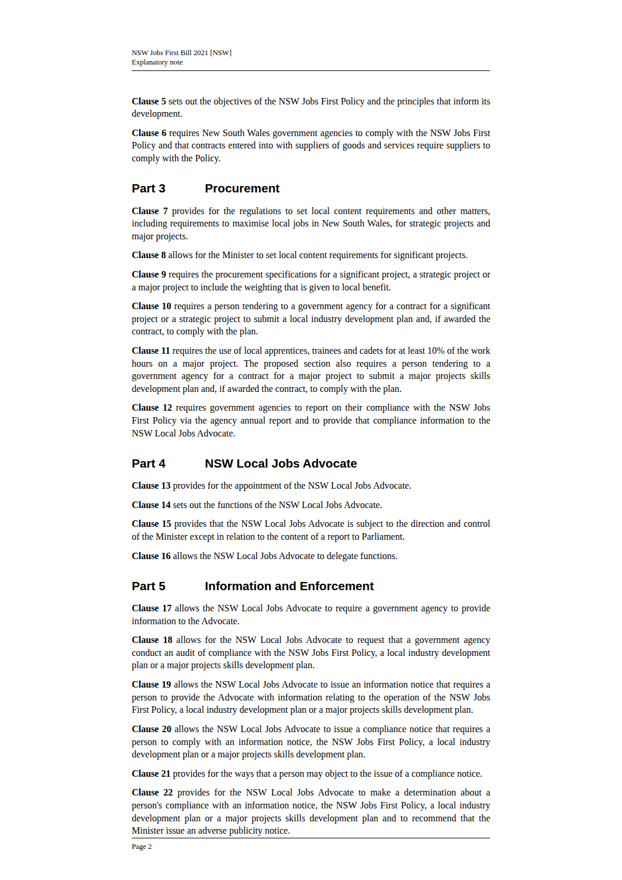NSW Jobs First Bill 2021 [NSW]
Explanatory note
Clause 5 sets out the objectives of the NSW Jobs First Policy and the principles that inform its development.
Clause 6 requires New South Wales government agencies to comply with the NSW Jobs First Policy and that contracts entered into with suppliers of goods and services require suppliers to comply with the Policy.
Part 3 Procurement
Clause 7 provides for the regulations to set local content requirements and other matters, including requirements to maximise local jobs in New South Wales, for strategic projects and major projects.
Clause 8 allows for the Minister to set local content requirements for significant projects.
Clause 9 requires the procurement specifications for a significant project, a strategic project or a major project to include the weighting that is given to local benefit.
Clause 10 requires a person tendering to a government agency for a contract for a significant project or a strategic project to submit a local industry development plan and, if awarded the contract, to comply with the plan.
Clause 11 requires the use of local apprentices, trainees and cadets for at least 10% of the work hours on a major project. The proposed section also requires a person tendering to a government agency for a contract for a major project to submit a major projects skills development plan and, if awarded the contract, to comply with the plan.
Clause 12 requires government agencies to report on their compliance with the NSW Jobs First Policy via the agency annual report and to provide that compliance information to the NSW Local Jobs Advocate.
Part 4 NSW Local Jobs Advocate
Clause 13 provides for the appointment of the NSW Local Jobs Advocate.
Clause 14 sets out the functions of the NSW Local Jobs Advocate.
Clause 15 provides that the NSW Local Jobs Advocate is subject to the direction and control of the Minister except in relation to the content of a report to Parliament.
Clause 16 allows the NSW Local Jobs Advocate to delegate functions.
Part 5 Information and Enforcement
Clause 17 allows the NSW Local Jobs Advocate to require a government agency to provide information to the Advocate.
Clause 18 allows for the NSW Local Jobs Advocate to request that a government agency conduct an audit of compliance with the NSW Jobs First Policy, a local industry development plan or a major projects skills development plan.
Clause 19 allows the NSW Local Jobs Advocate to issue an information notice that requires a person to provide the Advocate with information relating to the operation of the NSW Jobs First Policy, a local industry development plan or a major projects skills development plan.
Clause 20 allows the NSW Local Jobs Advocate to issue a compliance notice that requires a person to comply with an information notice, the NSW Jobs First Policy, a local industry development plan or a major projects skills development plan.
Clause 21 provides for the ways that a person may object to the issue of a compliance notice.
Clause 22 provides for the NSW Local Jobs Advocate to make a determination about a person's compliance with an information notice, the NSW Jobs First Policy, a local industry development plan or a major projects skills development plan and to recommend that the Minister issue an adverse publicity notice.
Page 2